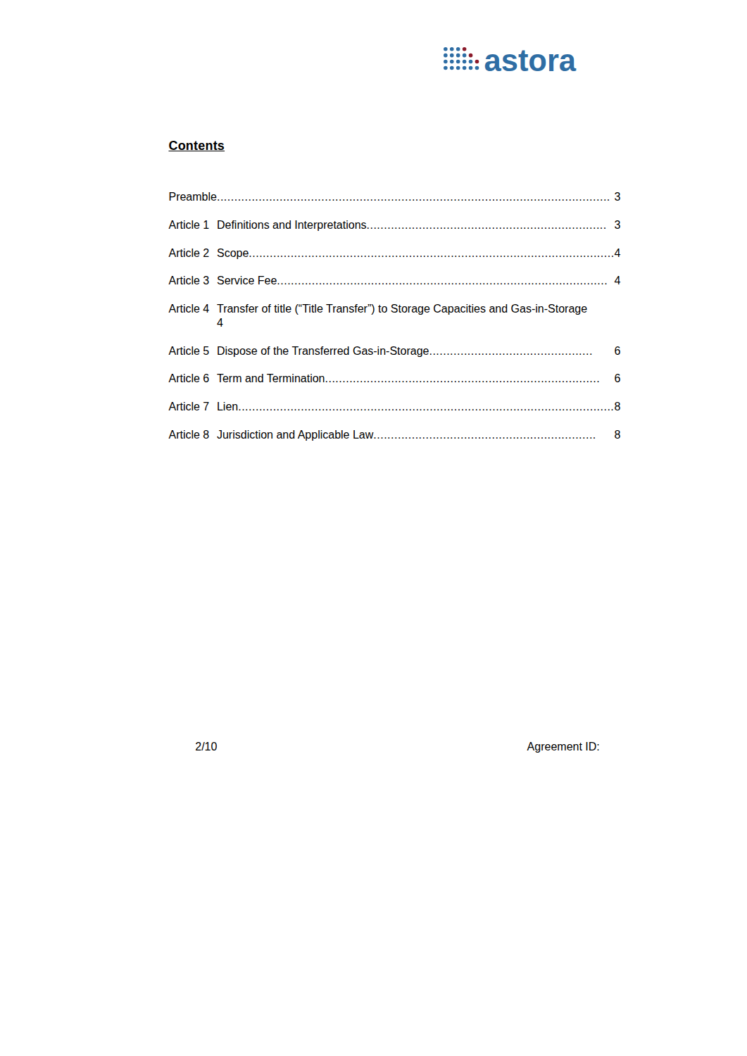astora
Contents
| Preamble | ................................................................................................................. | 3 |
| Article 1 | Definitions and Interpretations ..................................................................... | 3 |
| Article 2 | Scope ......................................................................................................... | 4 |
| Article 3 | Service Fee ............................................................................................... | 4 |
| Article 4 | Transfer of title (“Title Transfer”) to Storage Capacities and Gas-in-Storage 4 | |
| Article 5 | Dispose of the Transferred Gas-in-Storage ............................................... | 6 |
| Article 6 | Term and Termination ............................................................................... | 6 |
| Article 7 | Lien ............................................................................................................ | 8 |
| Article 8 | Jurisdiction and Applicable Law ................................................................ | 8 |
2/10
Agreement ID: